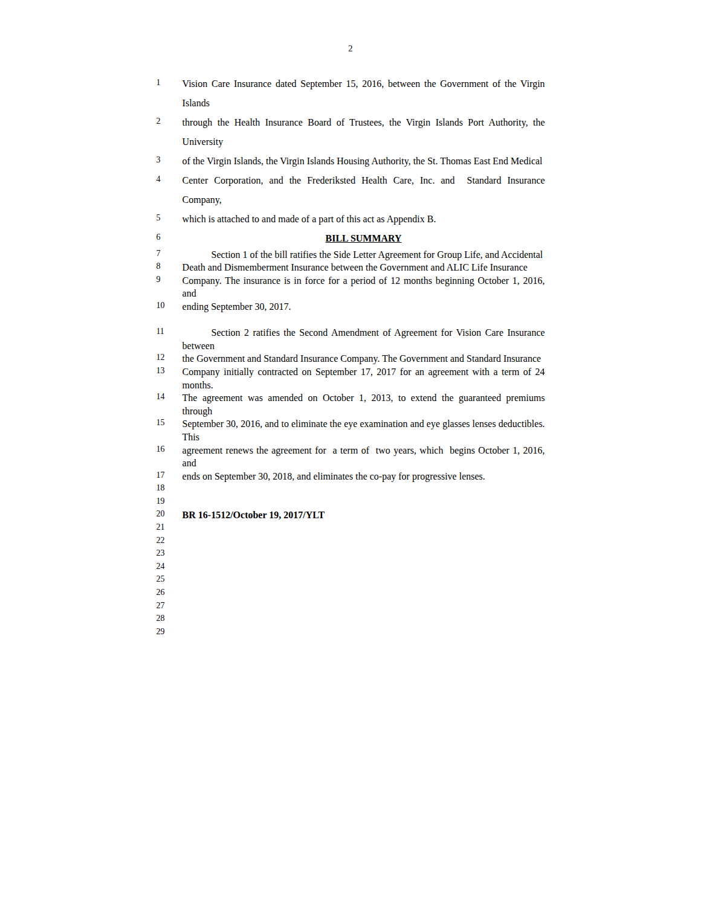2
| 1 | Vision Care Insurance dated September 15, 2016, between the Government of the Virgin Islands |
| 2 | through the Health Insurance Board of Trustees, the Virgin Islands Port Authority, the University |
| 3 | of the Virgin Islands, the Virgin Islands Housing Authority, the St. Thomas East End Medical |
| 4 | Center Corporation, and the Frederiksted Health Care, Inc. and Standard Insurance Company, |
| 5 | which is attached to and made of a part of this act as Appendix B. |
| 6 | BILL SUMMARY |
| 7 | Section 1 of the bill ratifies the Side Letter Agreement for Group Life, and Accidental |
| 8 | Death and Dismemberment Insurance between the Government and ALIC Life Insurance |
| 9 | Company. The insurance is in force for a period of 12 months beginning October 1, 2016, and |
| 10 | ending September 30, 2017. |
| 11 | Section 2 ratifies the Second Amendment of Agreement for Vision Care Insurance between |
| 12 | the Government and Standard Insurance Company. The Government and Standard Insurance |
| 13 | Company initially contracted on September 17, 2017 for an agreement with a term of 24 months. |
| 14 | The agreement was amended on October 1, 2013, to extend the guaranteed premiums through |
| 15 | September 30, 2016, and to eliminate the eye examination and eye glasses lenses deductibles. This |
| 16 | agreement renews the agreement for a term of two years, which begins October 1, 2016, and |
| 17 | ends on September 30, 2018, and eliminates the co-pay for progressive lenses. |
| 18 | |
| 19 | |
| 20 | BR 16-1512/October 19, 2017/YLT |
| 21 | |
| 22 | |
| 23 | |
| 24 | |
| 25 | |
| 26 | |
| 27 | |
| 28 | |
| 29 | |